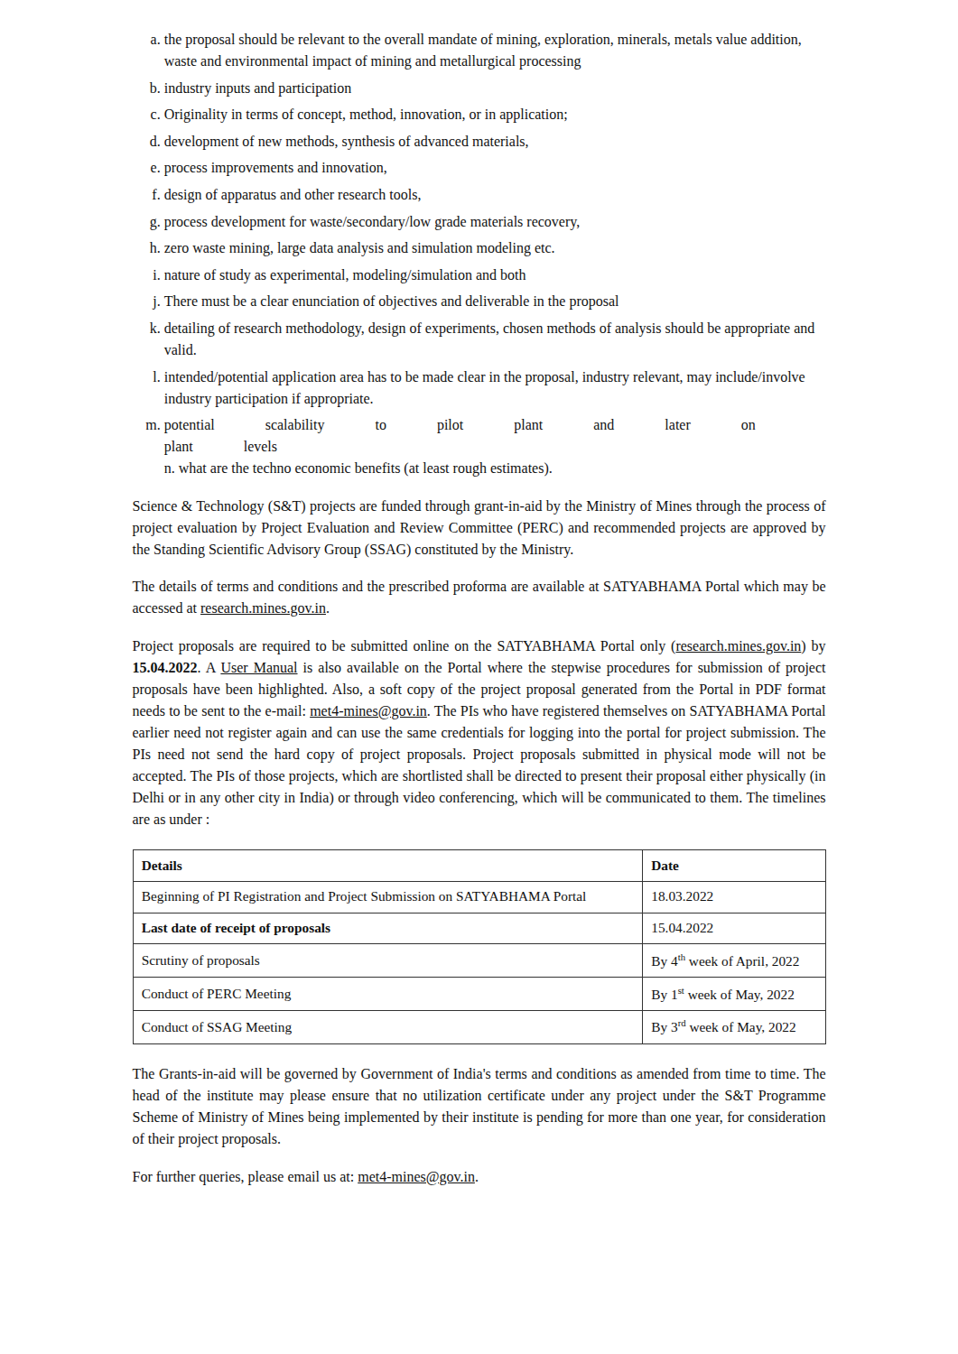the proposal should be relevant to the overall mandate of mining, exploration, minerals, metals value addition, waste and environmental impact of mining and metallurgical processing
industry inputs and participation
Originality in terms of concept, method, innovation, or in application;
development of new methods, synthesis of advanced materials,
process improvements and innovation,
design of apparatus and other research tools,
process development for waste/secondary/low grade materials recovery,
zero waste mining, large data analysis and simulation modeling etc.
nature of study as experimental, modeling/simulation and both
There must be a clear enunciation of objectives and deliverable in the proposal
detailing of research methodology, design of experiments, chosen methods of analysis should be appropriate and valid.
intended/potential application area has to be made clear in the proposal, industry relevant, may include/involve industry participation if appropriate.
potential scalability to pilot plant and later on plant levels n. what are the techno economic benefits (at least rough estimates).
Science & Technology (S&T) projects are funded through grant-in-aid by the Ministry of Mines through the process of project evaluation by Project Evaluation and Review Committee (PERC) and recommended projects are approved by the Standing Scientific Advisory Group (SSAG) constituted by the Ministry.
The details of terms and conditions and the prescribed proforma are available at SATYABHAMA Portal which may be accessed at research.mines.gov.in.
Project proposals are required to be submitted online on the SATYABHAMA Portal only (research.mines.gov.in) by 15.04.2022. A User Manual is also available on the Portal where the stepwise procedures for submission of project proposals have been highlighted. Also, a soft copy of the project proposal generated from the Portal in PDF format needs to be sent to the e-mail: met4-mines@gov.in. The PIs who have registered themselves on SATYABHAMA Portal earlier need not register again and can use the same credentials for logging into the portal for project submission. The PIs need not send the hard copy of project proposals. Project proposals submitted in physical mode will not be accepted. The PIs of those projects, which are shortlisted shall be directed to present their proposal either physically (in Delhi or in any other city in India) or through video conferencing, which will be communicated to them. The timelines are as under :
| Details | Date |
| --- | --- |
| Beginning of PI Registration and Project Submission on SATYABHAMA Portal | 18.03.2022 |
| Last date of receipt of proposals | 15.04.2022 |
| Scrutiny of proposals | By 4 th week of April, 2022 |
| Conduct of PERC Meeting | By 1 st week of May, 2022 |
| Conduct of SSAG Meeting | By 3 rd week of May, 2022 |
The Grants-in-aid will be governed by Government of India's terms and conditions as amended from time to time. The head of the institute may please ensure that no utilization certificate under any project under the S&T Programme Scheme of Ministry of Mines being implemented by their institute is pending for more than one year, for consideration of their project proposals.
For further queries, please email us at: met4-mines@gov.in.